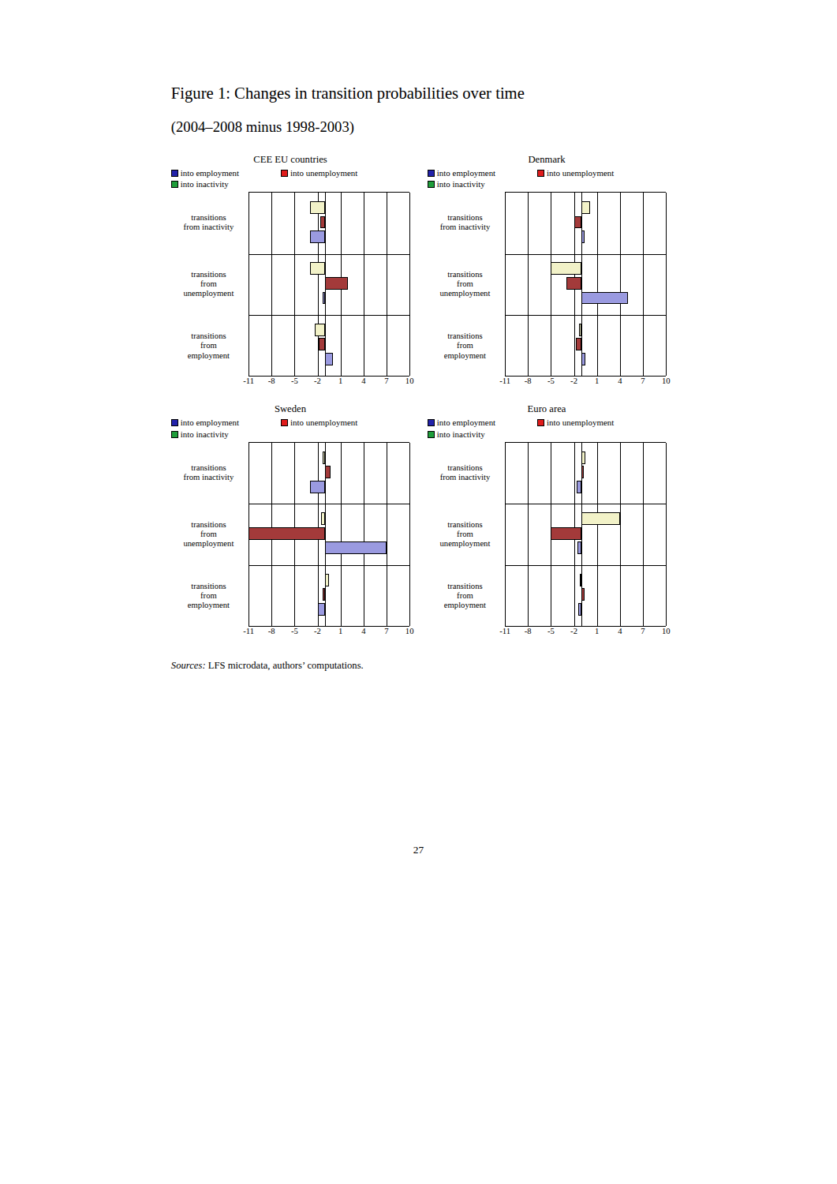Figure 1: Changes in transition probabilities over time
(2004–2008 minus 1998-2003)
CEE EU countries
into employment into unemployment
into inactivity
transitions
from inactivity
transitions
from
unemployment
transitions
from
employment
-11 -8 -5 -2 1 4 7 10
Denmark
into employment into unemployment
into inactivity
transitions
from inactivity
transitions
from
unemployment
transitions
from
employment
-11 -8 -5 -2 1 4 7 10
Sweden
into employment into unemployment
into inactivity
transitions
from inactivity
transitions
from
unemployment
transitions
from
employment
-11 -8 -5 -2 1 4 7 10
Euro area
into employment into unemployment
into inactivity
transitions
from inactivity
transitions
from
unemployment
transitions
from
employment
-11 -8 -5 -2 1 4 7 10
Sources: LFS microdata, authors’ computations.
27